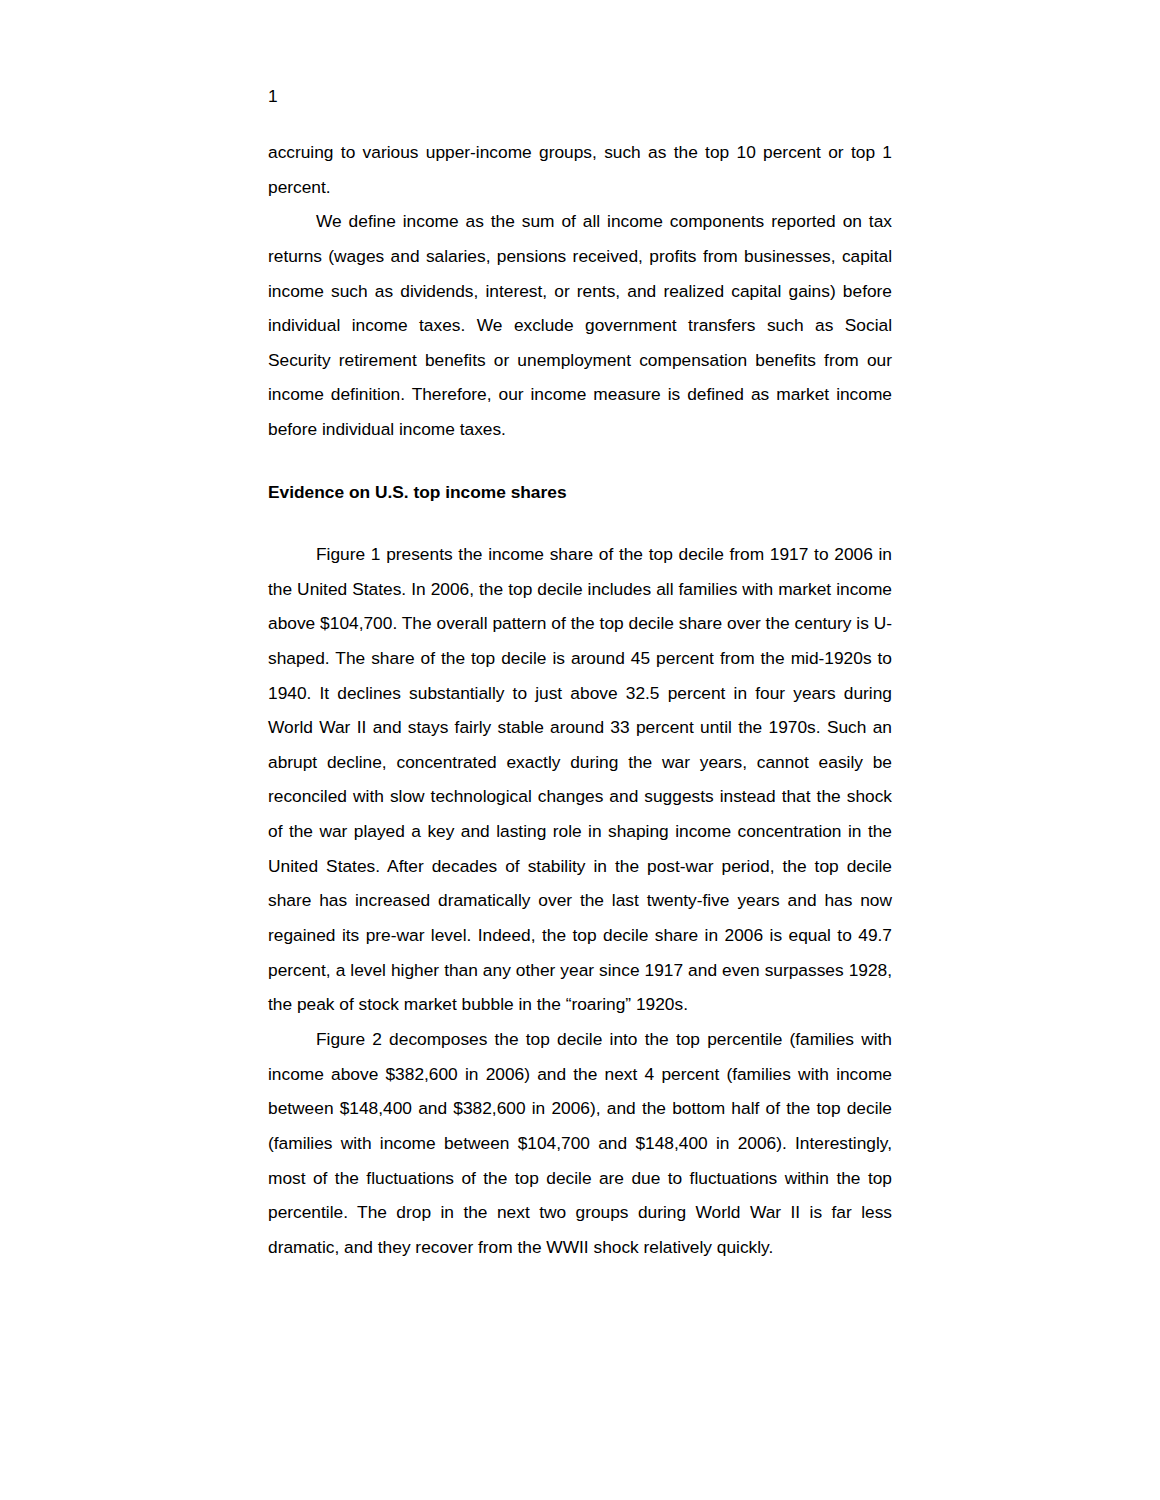1
accruing to various upper-income groups, such as the top 10 percent or top 1 percent.
We define income as the sum of all income components reported on tax returns (wages and salaries, pensions received, profits from businesses, capital income such as dividends, interest, or rents, and realized capital gains) before individual income taxes. We exclude government transfers such as Social Security retirement benefits or unemployment compensation benefits from our income definition. Therefore, our income measure is defined as market income before individual income taxes.
Evidence on U.S. top income shares
Figure 1 presents the income share of the top decile from 1917 to 2006 in the United States. In 2006, the top decile includes all families with market income above $104,700. The overall pattern of the top decile share over the century is U-shaped. The share of the top decile is around 45 percent from the mid-1920s to 1940. It declines substantially to just above 32.5 percent in four years during World War II and stays fairly stable around 33 percent until the 1970s. Such an abrupt decline, concentrated exactly during the war years, cannot easily be reconciled with slow technological changes and suggests instead that the shock of the war played a key and lasting role in shaping income concentration in the United States. After decades of stability in the post-war period, the top decile share has increased dramatically over the last twenty-five years and has now regained its pre-war level. Indeed, the top decile share in 2006 is equal to 49.7 percent, a level higher than any other year since 1917 and even surpasses 1928, the peak of stock market bubble in the “roaring” 1920s.
Figure 2 decomposes the top decile into the top percentile (families with income above $382,600 in 2006) and the next 4 percent (families with income between $148,400 and $382,600 in 2006), and the bottom half of the top decile (families with income between $104,700 and $148,400 in 2006). Interestingly, most of the fluctuations of the top decile are due to fluctuations within the top percentile. The drop in the next two groups during World War II is far less dramatic, and they recover from the WWII shock relatively quickly.